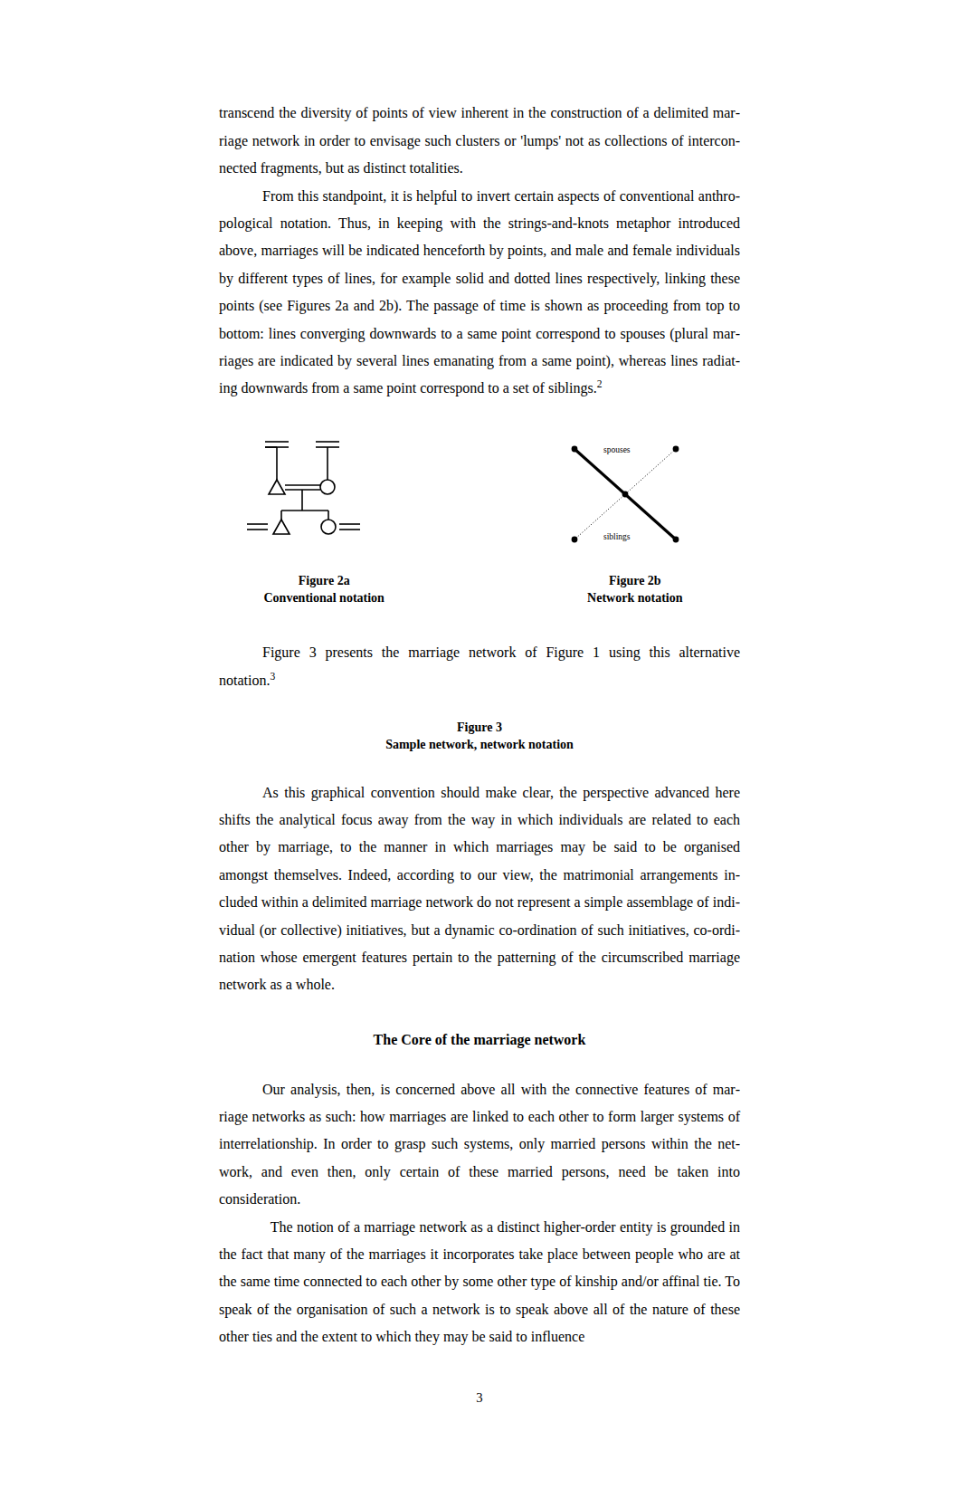transcend the diversity of points of view inherent in the construction of a delimited marriage network in order to envisage such clusters or 'lumps' not as collections of interconnected fragments, but as distinct totalities.
From this standpoint, it is helpful to invert certain aspects of conventional anthropological notation. Thus, in keeping with the strings-and-knots metaphor introduced above, marriages will be indicated henceforth by points, and male and female individuals by different types of lines, for example solid and dotted lines respectively, linking these points (see Figures 2a and 2b). The passage of time is shown as proceeding from top to bottom: lines converging downwards to a same point correspond to spouses (plural marriages are indicated by several lines emanating from a same point), whereas lines radiating downwards from a same point correspond to a set of siblings.2
Figure 2a
Conventional notation
spouses siblings
Figure 2b
Network notation
Figure 3 presents the marriage network of Figure 1 using this alternative notation.3
Figure 3
Sample network, network notation
As this graphical convention should make clear, the perspective advanced here shifts the analytical focus away from the way in which individuals are related to each other by marriage, to the manner in which marriages may be said to be organised amongst themselves. Indeed, according to our view, the matrimonial arrangements included within a delimited marriage network do not represent a simple assemblage of individual (or collective) initiatives, but a dynamic co-ordination of such initiatives, co-ordination whose emergent features pertain to the patterning of the circumscribed marriage network as a whole.
The Core of the marriage network
Our analysis, then, is concerned above all with the connective features of marriage networks as such: how marriages are linked to each other to form larger systems of interrelationship. In order to grasp such systems, only married persons within the network, and even then, only certain of these married persons, need be taken into consideration.
The notion of a marriage network as a distinct higher-order entity is grounded in the fact that many of the marriages it incorporates take place between people who are at the same time connected to each other by some other type of kinship and/or affinal tie. To speak of the organisation of such a network is to speak above all of the nature of these other ties and the extent to which they may be said to influence
3